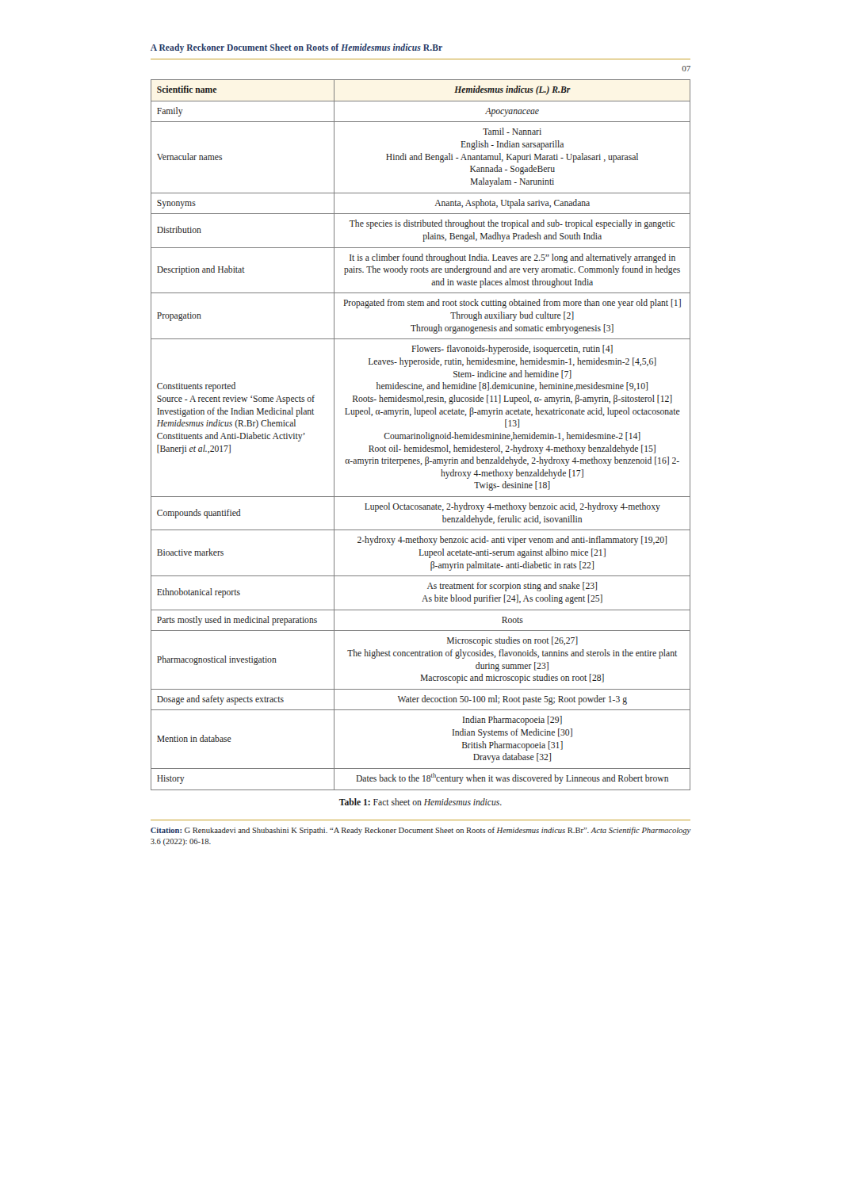A Ready Reckoner Document Sheet on Roots of Hemidesmus indicus R.Br
07
| Scientific name | Hemidesmus indicus (L.) R.Br |
| --- | --- |
| Family | Apocyanaceae |
| Vernacular names | Tamil - Nannari English - Indian sarsaparilla Hindi and Bengali - Anantamul, Kapuri Marati - Upalasari , uparasal Kannada - SogadeBeru Malayalam - Naruninti |
| Synonyms | Ananta, Asphota, Utpala sariva, Canadana |
| Distribution | The species is distributed throughout the tropical and sub- tropical especially in gangetic plains, Bengal, Madhya Pradesh and South India |
| Description and Habitat | It is a climber found throughout India. Leaves are 2.5” long and alternatively arranged in pairs. The woody roots are underground and are very aromatic. Commonly found in hedges and in waste places almost throughout India |
| Propagation | Propagated from stem and root stock cutting obtained from more than one year old plant [1] Through auxiliary bud culture [2] Through organogenesis and somatic embryogenesis [3] |
| Constituents reported Source - A recent review ‘Some Aspects of Investigation of the Indian Medicinal plant Hemidesmus indicus (R.Br) Chemical Constituents and Anti-Diabetic Activity’ [Banerji et al. ,2017] | Flowers- flavonoids-hyperoside, isoquercetin, rutin [4] Leaves- hyperoside, rutin, hemidesmine, hemidesmin-1, hemidesmin-2 [4,5,6] Stem- indicine and hemidine [7] hemidescine, and hemidine [8].demicunine, heminine,mesidesmine [9,10] Roots- hemidesmol,resin, glucoside [11] Lupeol, α- amyrin, β-amyrin, β-sitosterol [12] Lupeol, α-amyrin, lupeol acetate, β-amyrin acetate, hexatriconate acid, lupeol octacosonate [13] Coumarinolignoid-hemidesminine,hemidemin-1, hemidesmine-2 [14] Root oil- hemidesmol, hemidesterol, 2-hydroxy 4-methoxy benzaldehyde [15] α-amyrin triterpenes, β-amyrin and benzaldehyde, 2-hydroxy 4-methoxy benzenoid [16] 2-hydroxy 4-methoxy benzaldehyde [17] Twigs- desinine [18] |
| Compounds quantified | Lupeol Octacosanate, 2-hydroxy 4-methoxy benzoic acid, 2-hydroxy 4-methoxy benzaldehyde, ferulic acid, isovanillin |
| Bioactive markers | 2-hydroxy 4-methoxy benzoic acid- anti viper venom and anti-inflammatory [19,20] Lupeol acetate-anti-serum against albino mice [21] β-amyrin palmitate- anti-diabetic in rats [22] |
| Ethnobotanical reports | As treatment for scorpion sting and snake [23] As bite blood purifier [24], As cooling agent [25] |
| Parts mostly used in medicinal preparations | Roots |
| Pharmacognostical investigation | Microscopic studies on root [26,27] The highest concentration of glycosides, flavonoids, tannins and sterols in the entire plant during summer [23] Macroscopic and microscopic studies on root [28] |
| Dosage and safety aspects extracts | Water decoction 50-100 ml; Root paste 5g; Root powder 1-3 g |
| Mention in database | Indian Pharmacopoeia [29] Indian Systems of Medicine [30] British Pharmacopoeia [31] Dravya database [32] |
| History | Dates back to the 18 th century when it was discovered by Linneous and Robert brown |
Table 1: Fact sheet on Hemidesmus indicus.
Citation: G Renukaadevi and Shubashini K Sripathi. “A Ready Reckoner Document Sheet on Roots of Hemidesmus indicus R.Br”. Acta Scientific Pharmacology 3.6 (2022): 06-18.